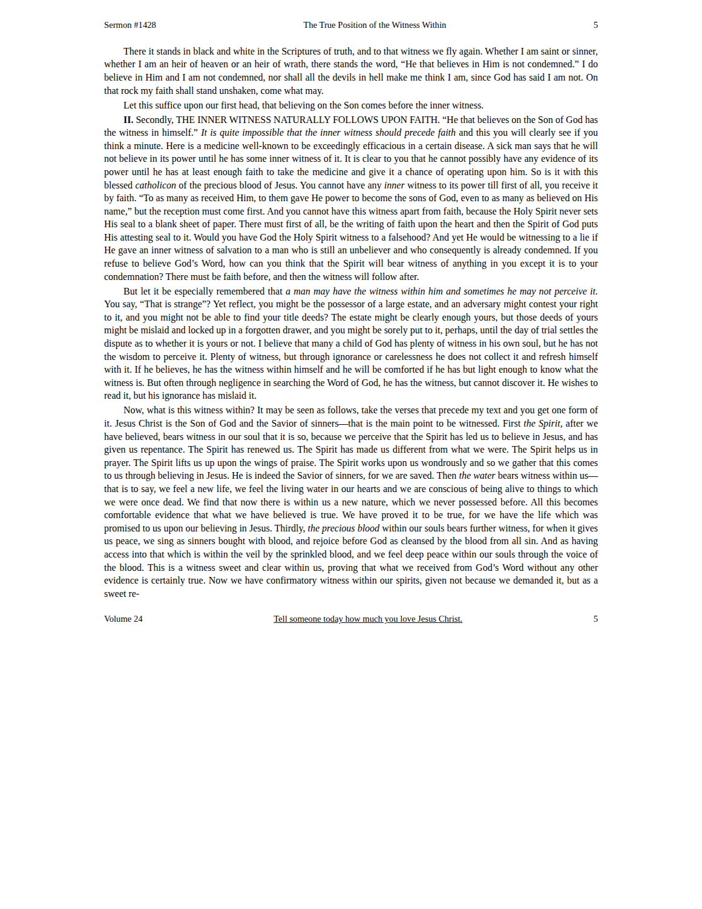Sermon #1428 The True Position of the Witness Within 5
There it stands in black and white in the Scriptures of truth, and to that witness we fly again. Whether I am saint or sinner, whether I am an heir of heaven or an heir of wrath, there stands the word, “He that believes in Him is not condemned.” I do believe in Him and I am not condemned, nor shall all the devils in hell make me think I am, since God has said I am not. On that rock my faith shall stand unshaken, come what may.
Let this suffice upon our first head, that believing on the Son comes before the inner witness.
II. Secondly, THE INNER WITNESS NATURALLY FOLLOWS UPON FAITH. “He that believes on the Son of God has the witness in himself.” It is quite impossible that the inner witness should precede faith and this you will clearly see if you think a minute. Here is a medicine well-known to be exceedingly efficacious in a certain disease. A sick man says that he will not believe in its power until he has some inner witness of it. It is clear to you that he cannot possibly have any evidence of its power until he has at least enough faith to take the medicine and give it a chance of operating upon him. So is it with this blessed catholicon of the precious blood of Jesus. You cannot have any inner witness to its power till first of all, you receive it by faith. “To as many as received Him, to them gave He power to become the sons of God, even to as many as believed on His name,” but the reception must come first. And you cannot have this witness apart from faith, because the Holy Spirit never sets His seal to a blank sheet of paper. There must first of all, be the writing of faith upon the heart and then the Spirit of God puts His attesting seal to it. Would you have God the Holy Spirit witness to a falsehood? And yet He would be witnessing to a lie if He gave an inner witness of salvation to a man who is still an unbeliever and who consequently is already condemned. If you refuse to believe God’s Word, how can you think that the Spirit will bear witness of anything in you except it is to your condemnation? There must be faith before, and then the witness will follow after.
But let it be especially remembered that a man may have the witness within him and sometimes he may not perceive it. You say, “That is strange”? Yet reflect, you might be the possessor of a large estate, and an adversary might contest your right to it, and you might not be able to find your title deeds? The estate might be clearly enough yours, but those deeds of yours might be mislaid and locked up in a forgotten drawer, and you might be sorely put to it, perhaps, until the day of trial settles the dispute as to whether it is yours or not. I believe that many a child of God has plenty of witness in his own soul, but he has not the wisdom to perceive it. Plenty of witness, but through ignorance or carelessness he does not collect it and refresh himself with it. If he believes, he has the witness within himself and he will be comforted if he has but light enough to know what the witness is. But often through negligence in searching the Word of God, he has the witness, but cannot discover it. He wishes to read it, but his ignorance has mislaid it.
Now, what is this witness within? It may be seen as follows, take the verses that precede my text and you get one form of it. Jesus Christ is the Son of God and the Savior of sinners—that is the main point to be witnessed. First the Spirit, after we have believed, bears witness in our soul that it is so, because we perceive that the Spirit has led us to believe in Jesus, and has given us repentance. The Spirit has renewed us. The Spirit has made us different from what we were. The Spirit helps us in prayer. The Spirit lifts us up upon the wings of praise. The Spirit works upon us wondrously and so we gather that this comes to us through believing in Jesus. He is indeed the Savior of sinners, for we are saved. Then the water bears witness within us—that is to say, we feel a new life, we feel the living water in our hearts and we are conscious of being alive to things to which we were once dead. We find that now there is within us a new nature, which we never possessed before. All this becomes comfortable evidence that what we have believed is true. We have proved it to be true, for we have the life which was promised to us upon our believing in Jesus. Thirdly, the precious blood within our souls bears further witness, for when it gives us peace, we sing as sinners bought with blood, and rejoice before God as cleansed by the blood from all sin. And as having access into that which is within the veil by the sprinkled blood, and we feel deep peace within our souls through the voice of the blood. This is a witness sweet and clear within us, proving that what we received from God’s Word without any other evidence is certainly true. Now we have confirmatory witness within our spirits, given not because we demanded it, but as a sweet re-
Volume 24 Tell someone today how much you love Jesus Christ. 5